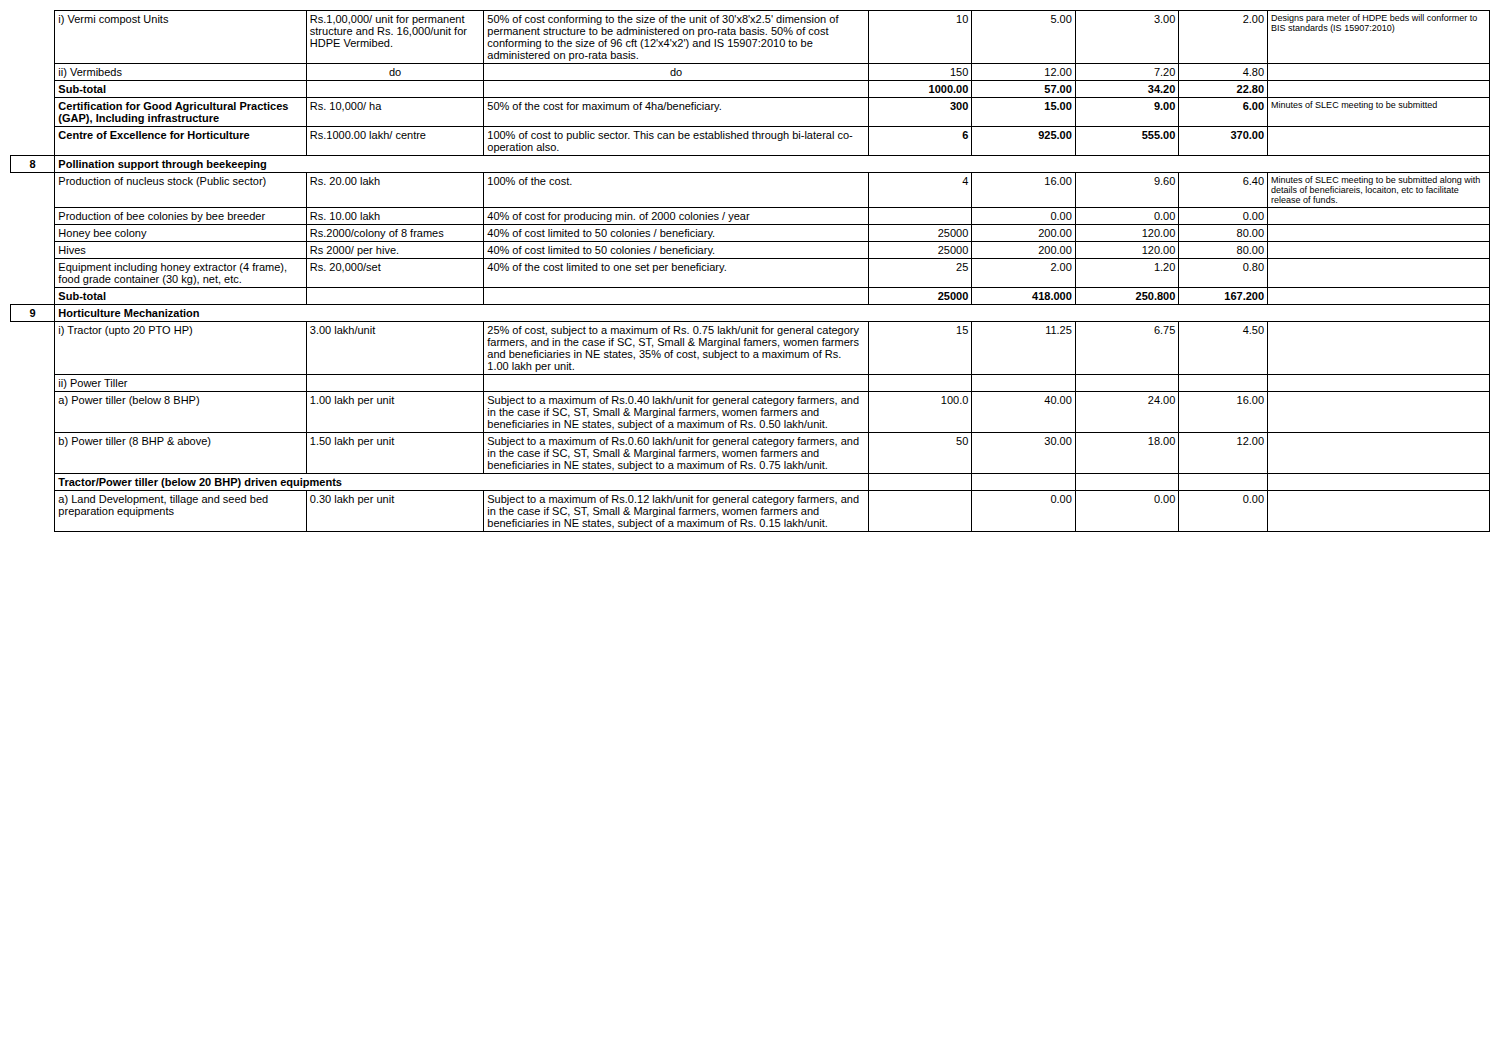| | i) Vermi compost Units | Rs.1,00,000/ unit for permanent structure and Rs. 16,000/unit for HDPE Vermibed. | 50% of cost conforming to the size of the unit of 30'x8'x2.5' dimension of permanent structure to be administered on pro-rata basis. 50% of cost conforming to the size of 96 cft (12'x4'x2') and IS 15907:2010 to be administered on pro-rata basis. | 10 | 5.00 | 3.00 | 2.00 | Designs para meter of HDPE beds will conformer to BIS standards (IS 15907:2010) |
| | ii) Vermibeds | do | do | 150 | 12.00 | 7.20 | 4.80 | |
| | Sub-total | | | 1000.00 | 57.00 | 34.20 | 22.80 | |
| | Certification for Good Agricultural Practices (GAP), Including infrastructure | Rs. 10,000/ ha | 50% of the cost for maximum of 4ha/beneficiary. | 300 | 15.00 | 9.00 | 6.00 | Minutes of SLEC meeting to be submitted |
| | Centre of Excellence for Horticulture | Rs.1000.00 lakh/ centre | 100% of cost to public sector. This can be established through bi-lateral co-operation also. | 6 | 925.00 | 555.00 | 370.00 | |
| 8 | Pollination support through beekeeping |
| | Production of nucleus stock (Public sector) | Rs. 20.00 lakh | 100% of the cost. | 4 | 16.00 | 9.60 | 6.40 | Minutes of SLEC meeting to be submitted along with details of beneficiareis, locaiton, etc to facilitate release of funds. |
| | Production of bee colonies by bee breeder | Rs. 10.00 lakh | 40% of cost for producing min. of 2000 colonies / year | | 0.00 | 0.00 | 0.00 | |
| | Honey bee colony | Rs.2000/colony of 8 frames | 40% of cost limited to 50 colonies / beneficiary. | 25000 | 200.00 | 120.00 | 80.00 | |
| | Hives | Rs 2000/ per hive. | 40% of cost limited to 50 colonies / beneficiary. | 25000 | 200.00 | 120.00 | 80.00 | |
| | Equipment including honey extractor (4 frame), food grade container (30 kg), net, etc. | Rs. 20,000/set | 40% of the cost limited to one set per beneficiary. | 25 | 2.00 | 1.20 | 0.80 | |
| | Sub-total | | | 25000 | 418.000 | 250.800 | 167.200 | |
| 9 | Horticulture Mechanization |
| | i) Tractor (upto 20 PTO HP) | 3.00 lakh/unit | 25% of cost, subject to a maximum of Rs. 0.75 lakh/unit for general category farmers, and in the case if SC, ST, Small & Marginal famers, women farmers and beneficiaries in NE states, 35% of cost, subject to a maximum of Rs. 1.00 lakh per unit. | 15 | 11.25 | 6.75 | 4.50 | |
| | ii) Power Tiller | | | | | | | |
| | a) Power tiller (below 8 BHP) | 1.00 lakh per unit | Subject to a maximum of Rs.0.40 lakh/unit for general category farmers, and in the case if SC, ST, Small & Marginal farmers, women farmers and beneficiaries in NE states, subject of a maximum of Rs. 0.50 lakh/unit. | 100.0 | 40.00 | 24.00 | 16.00 | |
| | b) Power tiller (8 BHP & above) | 1.50 lakh per unit | Subject to a maximum of Rs.0.60 lakh/unit for general category farmers, and in the case if SC, ST, Small & Marginal farmers, women farmers and beneficiaries in NE states, subject to a maximum of Rs. 0.75 lakh/unit. | 50 | 30.00 | 18.00 | 12.00 | |
| | Tractor/Power tiller (below 20 BHP) driven equipments | | | | | |
| | a) Land Development, tillage and seed bed preparation equipments | 0.30 lakh per unit | Subject to a maximum of Rs.0.12 lakh/unit for general category farmers, and in the case if SC, ST, Small & Marginal farmers, women farmers and beneficiaries in NE states, subject of a maximum of Rs. 0.15 lakh/unit. | | 0.00 | 0.00 | 0.00 | |